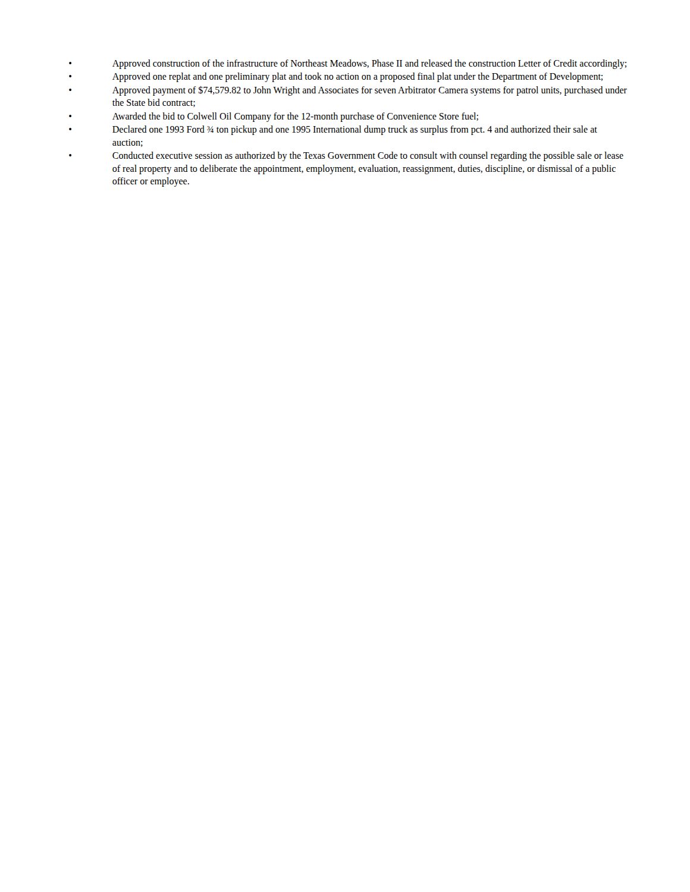Approved construction of the infrastructure of Northeast Meadows, Phase II and released the construction Letter of Credit accordingly;
Approved one replat and one preliminary plat and took no action on a proposed final plat under the Department of Development;
Approved payment of $74,579.82 to John Wright and Associates for seven Arbitrator Camera systems for patrol units, purchased under the State bid contract;
Awarded the bid to Colwell Oil Company for the 12-month purchase of Convenience Store fuel;
Declared one 1993 Ford ¾ ton pickup and one 1995 International dump truck as surplus from pct. 4 and authorized their sale at auction;
Conducted executive session as authorized by the Texas Government Code to consult with counsel regarding the possible sale or lease of real property and to deliberate the appointment, employment, evaluation, reassignment, duties, discipline, or dismissal of a public officer or employee.